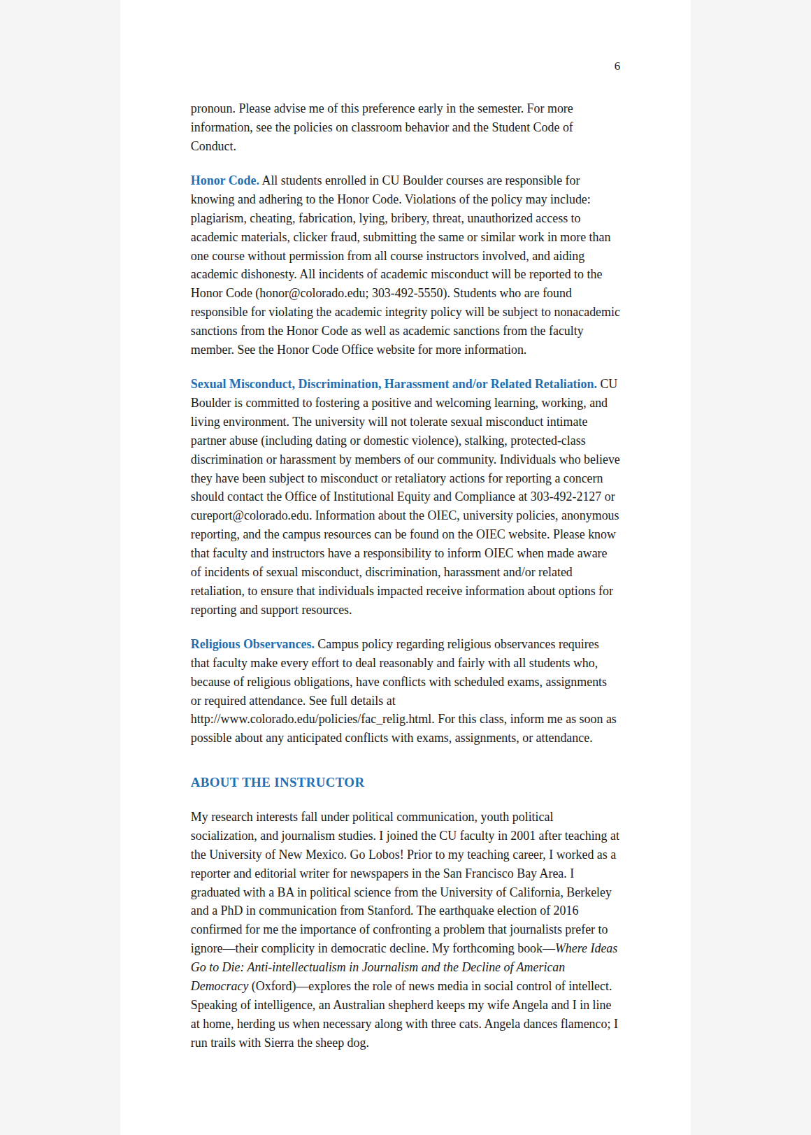6
pronoun. Please advise me of this preference early in the semester. For more information, see the policies on classroom behavior and the Student Code of Conduct.
Honor Code. All students enrolled in CU Boulder courses are responsible for knowing and adhering to the Honor Code. Violations of the policy may include: plagiarism, cheating, fabrication, lying, bribery, threat, unauthorized access to academic materials, clicker fraud, submitting the same or similar work in more than one course without permission from all course instructors involved, and aiding academic dishonesty. All incidents of academic misconduct will be reported to the Honor Code (honor@colorado.edu; 303-492-5550). Students who are found responsible for violating the academic integrity policy will be subject to nonacademic sanctions from the Honor Code as well as academic sanctions from the faculty member. See the Honor Code Office website for more information.
Sexual Misconduct, Discrimination, Harassment and/or Related Retaliation. CU Boulder is committed to fostering a positive and welcoming learning, working, and living environment. The university will not tolerate sexual misconduct intimate partner abuse (including dating or domestic violence), stalking, protected-class discrimination or harassment by members of our community. Individuals who believe they have been subject to misconduct or retaliatory actions for reporting a concern should contact the Office of Institutional Equity and Compliance at 303-492-2127 or cureport@colorado.edu. Information about the OIEC, university policies, anonymous reporting, and the campus resources can be found on the OIEC website. Please know that faculty and instructors have a responsibility to inform OIEC when made aware of incidents of sexual misconduct, discrimination, harassment and/or related retaliation, to ensure that individuals impacted receive information about options for reporting and support resources.
Religious Observances. Campus policy regarding religious observances requires that faculty make every effort to deal reasonably and fairly with all students who, because of religious obligations, have conflicts with scheduled exams, assignments or required attendance. See full details at http://www.colorado.edu/policies/fac_relig.html. For this class, inform me as soon as possible about any anticipated conflicts with exams, assignments, or attendance.
About the Instructor
My research interests fall under political communication, youth political socialization, and journalism studies. I joined the CU faculty in 2001 after teaching at the University of New Mexico. Go Lobos! Prior to my teaching career, I worked as a reporter and editorial writer for newspapers in the San Francisco Bay Area. I graduated with a BA in political science from the University of California, Berkeley and a PhD in communication from Stanford. The earthquake election of 2016 confirmed for me the importance of confronting a problem that journalists prefer to ignore—their complicity in democratic decline. My forthcoming book—Where Ideas Go to Die: Anti-intellectualism in Journalism and the Decline of American Democracy (Oxford)—explores the role of news media in social control of intellect. Speaking of intelligence, an Australian shepherd keeps my wife Angela and I in line at home, herding us when necessary along with three cats. Angela dances flamenco; I run trails with Sierra the sheep dog.